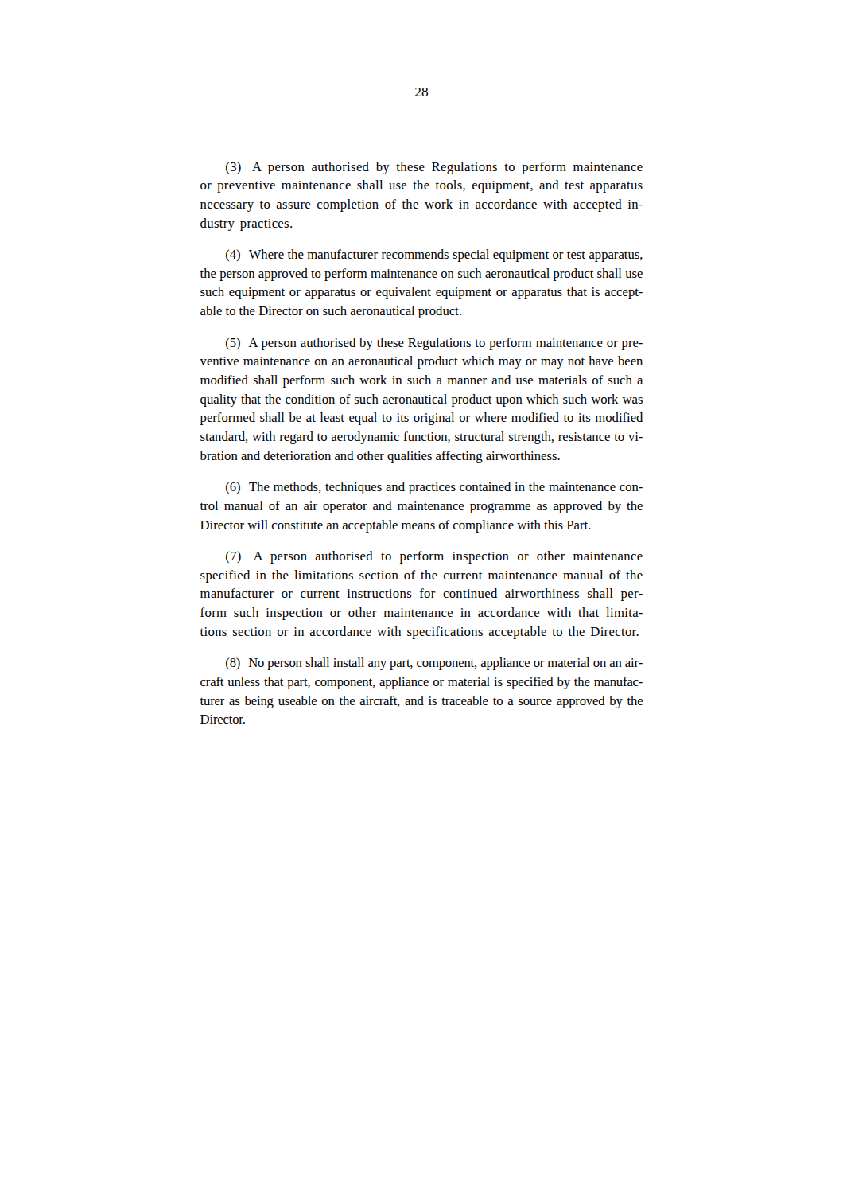28
(3) A person authorised by these Regulations to perform maintenance or preventive maintenance shall use the tools, equipment, and test apparatus necessary to assure completion of the work in accordance with accepted industry practices.
(4) Where the manufacturer recommends special equipment or test apparatus, the person approved to perform maintenance on such aeronautical product shall use such equipment or apparatus or equivalent equipment or apparatus that is acceptable to the Director on such aeronautical product.
(5) A person authorised by these Regulations to perform maintenance or preventive maintenance on an aeronautical product which may or may not have been modified shall perform such work in such a manner and use materials of such a quality that the condition of such aeronautical product upon which such work was performed shall be at least equal to its original or where modified to its modified standard, with regard to aerodynamic function, structural strength, resistance to vibration and deterioration and other qualities affecting airworthiness.
(6) The methods, techniques and practices contained in the maintenance control manual of an air operator and maintenance programme as approved by the Director will constitute an acceptable means of compliance with this Part.
(7) A person authorised to perform inspection or other maintenance specified in the limitations section of the current maintenance manual of the manufacturer or current instructions for continued airworthiness shall perform such inspection or other maintenance in accordance with that limitations section or in accordance with specifications acceptable to the Director.
(8) No person shall install any part, component, appliance or material on an aircraft unless that part, component, appliance or material is specified by the manufacturer as being useable on the aircraft, and is traceable to a source approved by the Director.